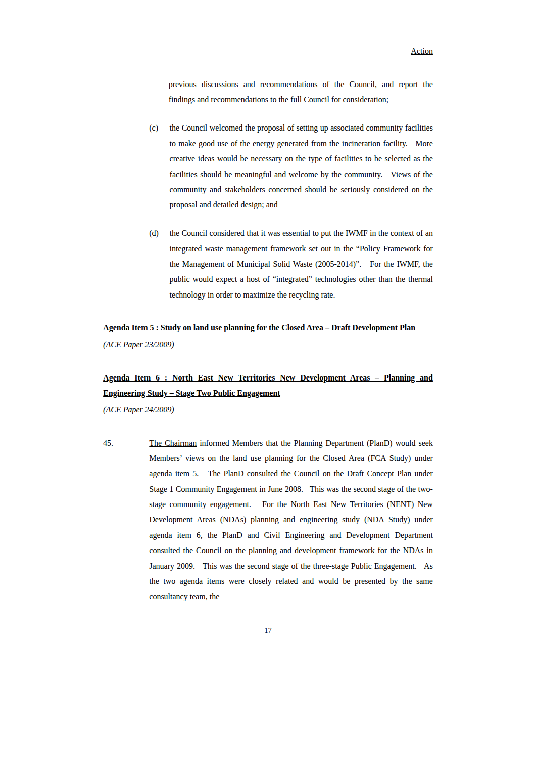Action
previous discussions and recommendations of the Council, and report the findings and recommendations to the full Council for consideration;
(c)
the Council welcomed the proposal of setting up associated community facilities to make good use of the energy generated from the incineration facility. More creative ideas would be necessary on the type of facilities to be selected as the facilities should be meaningful and welcome by the community. Views of the community and stakeholders concerned should be seriously considered on the proposal and detailed design; and
(d)
the Council considered that it was essential to put the IWMF in the context of an integrated waste management framework set out in the “Policy Framework for the Management of Municipal Solid Waste (2005-2014)”. For the IWMF, the public would expect a host of “integrated” technologies other than the thermal technology in order to maximize the recycling rate.
Agenda Item 5 : Study on land use planning for the Closed Area – Draft Development Plan
(ACE Paper 23/2009)
Agenda Item 6 : North East New Territories New Development Areas – Planning and Engineering Study – Stage Two Public Engagement
(ACE Paper 24/2009)
45.
The Chairman informed Members that the Planning Department (PlanD) would seek Members’ views on the land use planning for the Closed Area (FCA Study) under agenda item 5. The PlanD consulted the Council on the Draft Concept Plan under Stage 1 Community Engagement in June 2008. This was the second stage of the two-stage community engagement. For the North East New Territories (NENT) New Development Areas (NDAs) planning and engineering study (NDA Study) under agenda item 6, the PlanD and Civil Engineering and Development Department consulted the Council on the planning and development framework for the NDAs in January 2009. This was the second stage of the three-stage Public Engagement. As the two agenda items were closely related and would be presented by the same consultancy team, the
17